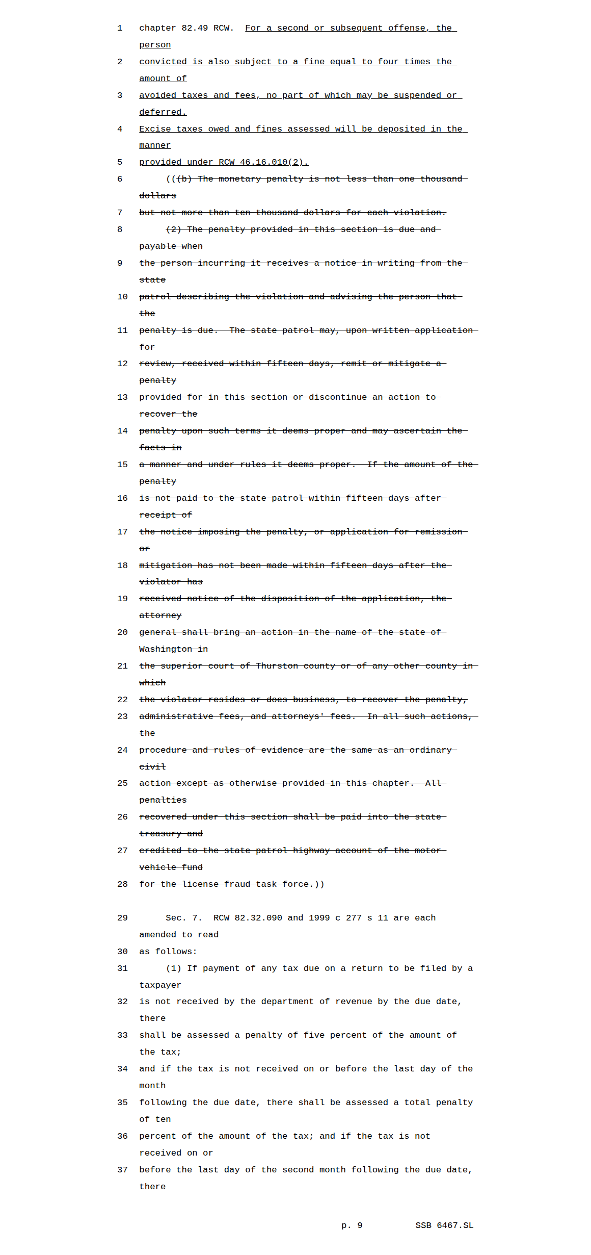1 chapter 82.49 RCW. For a second or subsequent offense, the person
2 convicted is also subject to a fine equal to four times the amount of
3 avoided taxes and fees, no part of which may be suspended or deferred.
4 Excise taxes owed and fines assessed will be deposited in the manner
5 provided under RCW 46.16.010(2).
6 (((b) The monetary penalty is not less than one thousand dollars
7 but not more than ten thousand dollars for each violation.
8 (2) The penalty provided in this section is due and payable when
9 the person incurring it receives a notice in writing from the state
10 patrol describing the violation and advising the person that the
11 penalty is due. The state patrol may, upon written application for
12 review, received within fifteen days, remit or mitigate a penalty
13 provided for in this section or discontinue an action to recover the
14 penalty upon such terms it deems proper and may ascertain the facts in
15 a manner and under rules it deems proper. If the amount of the penalty
16 is not paid to the state patrol within fifteen days after receipt of
17 the notice imposing the penalty, or application for remission or
18 mitigation has not been made within fifteen days after the violator has
19 received notice of the disposition of the application, the attorney
20 general shall bring an action in the name of the state of Washington in
21 the superior court of Thurston county or of any other county in which
22 the violator resides or does business, to recover the penalty,
23 administrative fees, and attorneys' fees. In all such actions, the
24 procedure and rules of evidence are the same as an ordinary civil
25 action except as otherwise provided in this chapter. All penalties
26 recovered under this section shall be paid into the state treasury and
27 credited to the state patrol highway account of the motor vehicle fund
28 for the license fraud task force.))
29 Sec. 7. RCW 82.32.090 and 1999 c 277 s 11 are each amended to read
30 as follows:
31 (1) If payment of any tax due on a return to be filed by a taxpayer
32 is not received by the department of revenue by the due date, there
33 shall be assessed a penalty of five percent of the amount of the tax;
34 and if the tax is not received on or before the last day of the month
35 following the due date, there shall be assessed a total penalty of ten
36 percent of the amount of the tax; and if the tax is not received on or
37 before the last day of the second month following the due date, there
p. 9 SSB 6467.SL